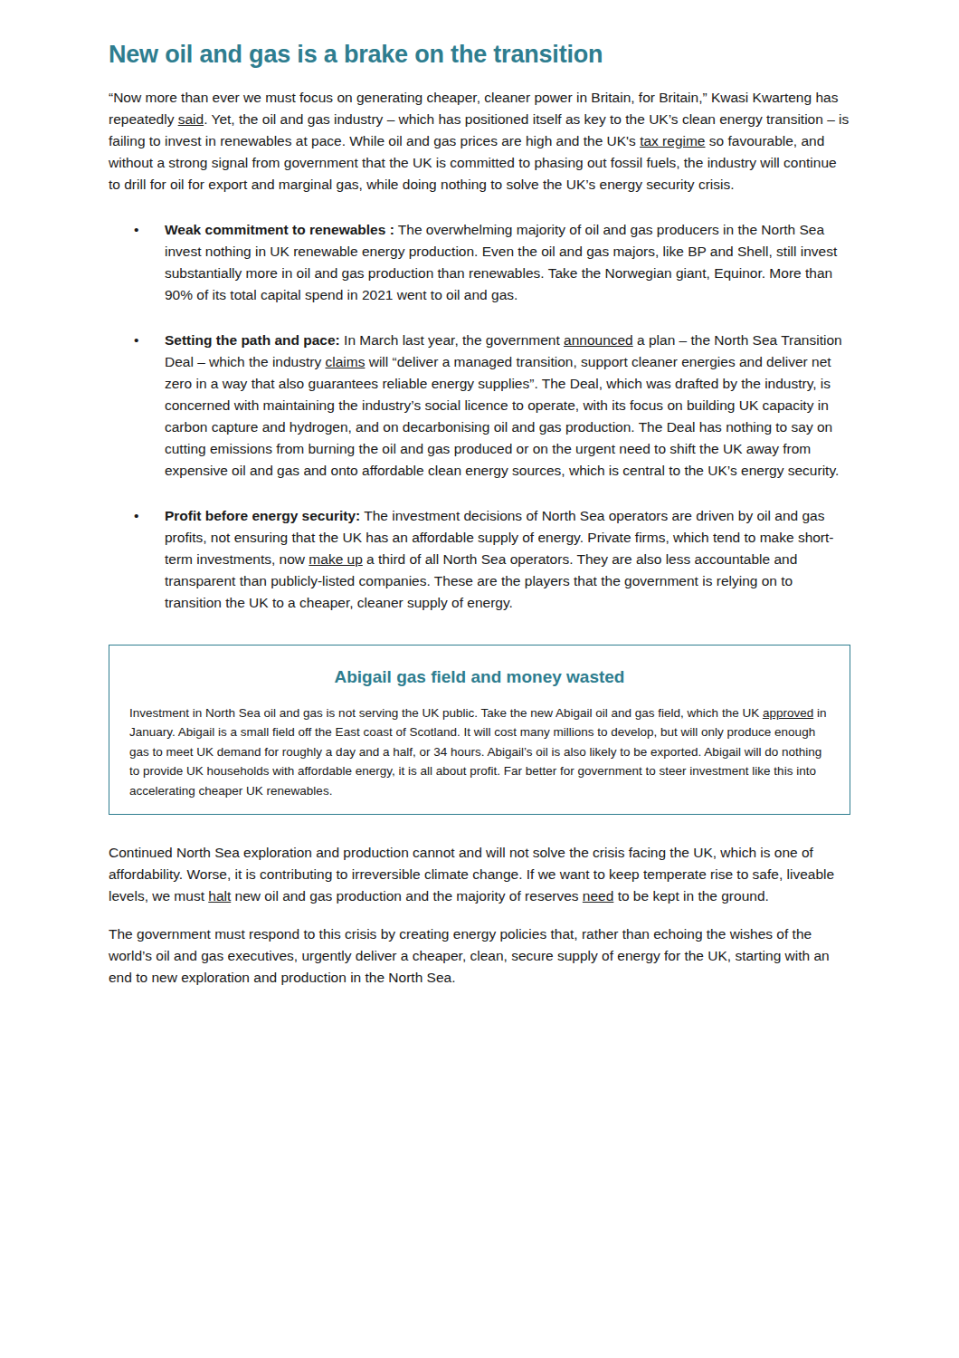New oil and gas is a brake on the transition
“Now more than ever we must focus on generating cheaper, cleaner power in Britain, for Britain,” Kwasi Kwarteng has repeatedly said. Yet, the oil and gas industry – which has positioned itself as key to the UK’s clean energy transition – is failing to invest in renewables at pace. While oil and gas prices are high and the UK's tax regime so favourable, and without a strong signal from government that the UK is committed to phasing out fossil fuels, the industry will continue to drill for oil for export and marginal gas, while doing nothing to solve the UK’s energy security crisis.
Weak commitment to renewables : The overwhelming majority of oil and gas producers in the North Sea invest nothing in UK renewable energy production. Even the oil and gas majors, like BP and Shell, still invest substantially more in oil and gas production than renewables. Take the Norwegian giant, Equinor. More than 90% of its total capital spend in 2021 went to oil and gas.
Setting the path and pace: In March last year, the government announced a plan – the North Sea Transition Deal – which the industry claims will “deliver a managed transition, support cleaner energies and deliver net zero in a way that also guarantees reliable energy supplies”. The Deal, which was drafted by the industry, is concerned with maintaining the industry’s social licence to operate, with its focus on building UK capacity in carbon capture and hydrogen, and on decarbonising oil and gas production. The Deal has nothing to say on cutting emissions from burning the oil and gas produced or on the urgent need to shift the UK away from expensive oil and gas and onto affordable clean energy sources, which is central to the UK’s energy security.
Profit before energy security: The investment decisions of North Sea operators are driven by oil and gas profits, not ensuring that the UK has an affordable supply of energy. Private firms, which tend to make short-term investments, now make up a third of all North Sea operators. They are also less accountable and transparent than publicly-listed companies. These are the players that the government is relying on to transition the UK to a cheaper, cleaner supply of energy.
Abigail gas field and money wasted
Investment in North Sea oil and gas is not serving the UK public. Take the new Abigail oil and gas field, which the UK approved in January. Abigail is a small field off the East coast of Scotland. It will cost many millions to develop, but will only produce enough gas to meet UK demand for roughly a day and a half, or 34 hours. Abigail’s oil is also likely to be exported. Abigail will do nothing to provide UK households with affordable energy, it is all about profit. Far better for government to steer investment like this into accelerating cheaper UK renewables.
Continued North Sea exploration and production cannot and will not solve the crisis facing the UK, which is one of affordability. Worse, it is contributing to irreversible climate change. If we want to keep temperate rise to safe, liveable levels, we must halt new oil and gas production and the majority of reserves need to be kept in the ground.
The government must respond to this crisis by creating energy policies that, rather than echoing the wishes of the world’s oil and gas executives, urgently deliver a cheaper, clean, secure supply of energy for the UK, starting with an end to new exploration and production in the North Sea.